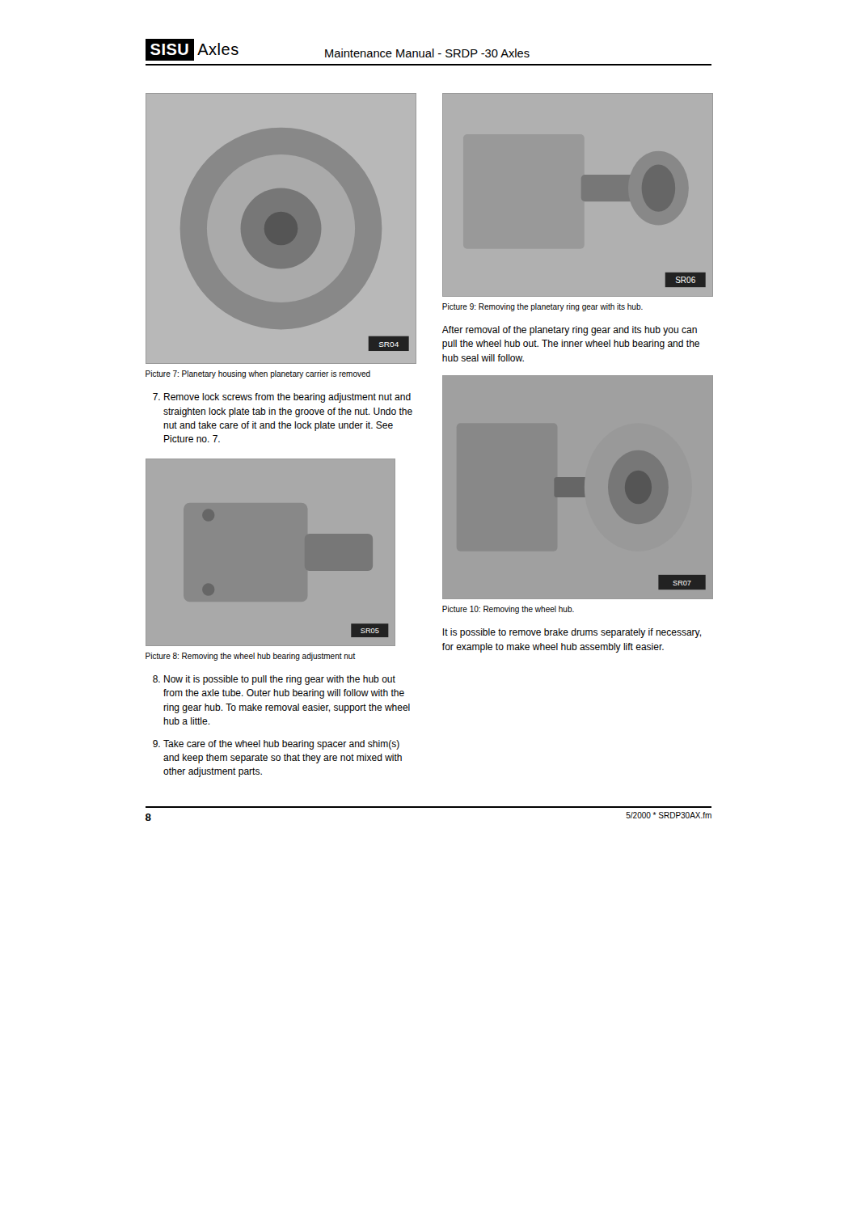SISU Axles
Maintenance Manual - SRDP -30 Axles
Picture 7: Planetary housing when planetary carrier is removed
Remove lock screws from the bearing adjustment nut and straighten lock plate tab in the groove of the nut. Undo the nut and take care of it and the lock plate under it. See Picture no. 7.
Picture 8: Removing the wheel hub bearing adjustment nut
Now it is possible to pull the ring gear with the hub out from the axle tube. Outer hub bearing will follow with the ring gear hub. To make removal easier, support the wheel hub a little.
Take care of the wheel hub bearing spacer and shim(s) and keep them separate so that they are not mixed with other adjustment parts.
Picture 9: Removing the planetary ring gear with its hub.
After removal of the planetary ring gear and its hub you can pull the wheel hub out. The inner wheel hub bearing and the hub seal will follow.
Picture 10: Removing the wheel hub.
It is possible to remove brake drums separately if necessary, for example to make wheel hub assembly lift easier.
8
5/2000 * SRDP30AX.fm